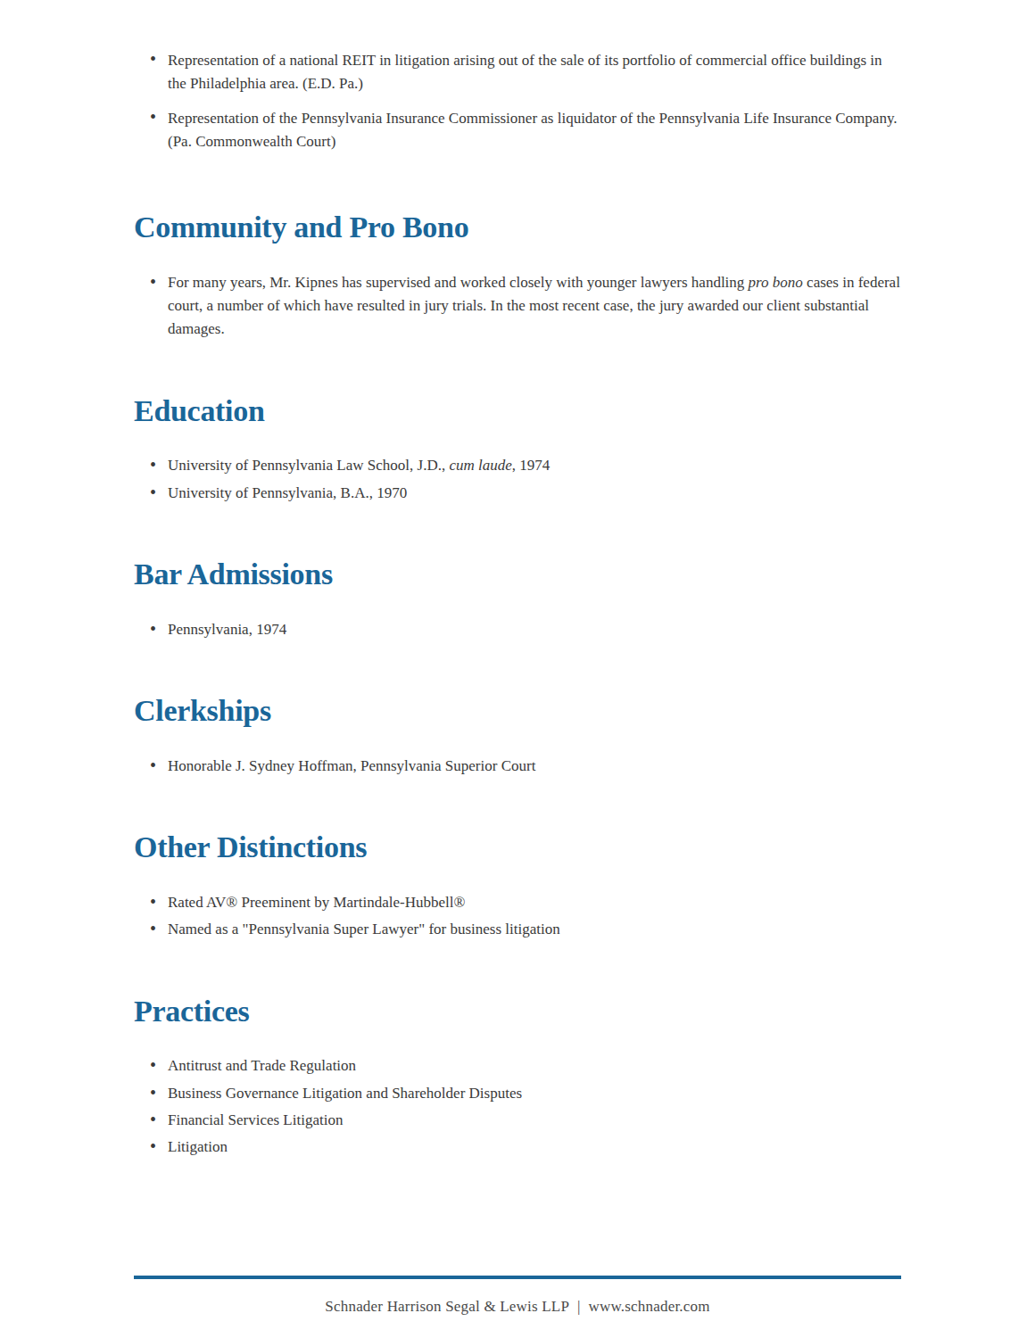Representation of a national REIT in litigation arising out of the sale of its portfolio of commercial office buildings in the Philadelphia area. (E.D. Pa.)
Representation of the Pennsylvania Insurance Commissioner as liquidator of the Pennsylvania Life Insurance Company. (Pa. Commonwealth Court)
Community and Pro Bono
For many years, Mr. Kipnes has supervised and worked closely with younger lawyers handling pro bono cases in federal court, a number of which have resulted in jury trials. In the most recent case, the jury awarded our client substantial damages.
Education
University of Pennsylvania Law School, J.D., cum laude, 1974
University of Pennsylvania, B.A., 1970
Bar Admissions
Pennsylvania, 1974
Clerkships
Honorable J. Sydney Hoffman, Pennsylvania Superior Court
Other Distinctions
Rated AV® Preeminent by Martindale-Hubbell®
Named as a "Pennsylvania Super Lawyer" for business litigation
Practices
Antitrust and Trade Regulation
Business Governance Litigation and Shareholder Disputes
Financial Services Litigation
Litigation
Schnader Harrison Segal & Lewis LLP | www.schnader.com